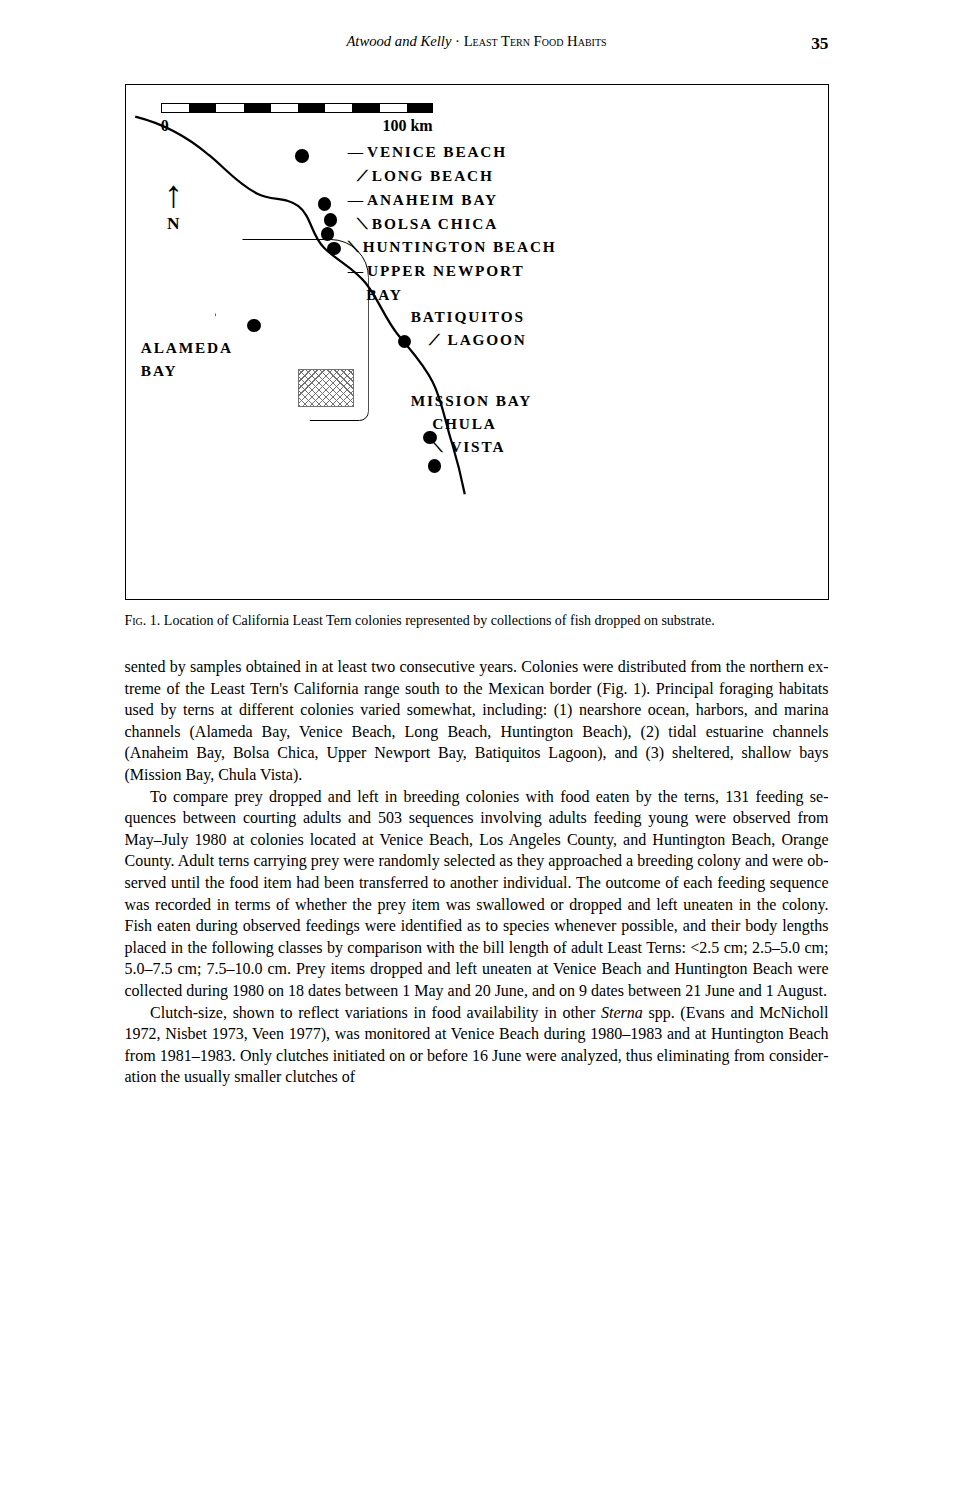Atwood and Kelly · Least Tern Food Habits 35
0100 km
N
—VENICE BEACH
⟋LONG BEACH
—ANAHEIM BAY
⟍BOLSA CHICA
⟍HUNTINGTON BEACH
—UPPER NEWPORT
BAY
BATIQUITOS
⟋ LAGOON
ALAMEDA
BAY
MISSION BAY
CHULA
⟍ VISTA
Fig. 1. Location of California Least Tern colonies represented by collections of fish dropped on substrate.
sented by samples obtained in at least two consecutive years. Colonies were distributed from the northern extreme of the Least Tern's California range south to the Mexican border (Fig. 1). Principal foraging habitats used by terns at different colonies varied somewhat, including: (1) nearshore ocean, harbors, and marina channels (Alameda Bay, Venice Beach, Long Beach, Huntington Beach), (2) tidal estuarine channels (Anaheim Bay, Bolsa Chica, Upper Newport Bay, Batiquitos Lagoon), and (3) sheltered, shallow bays (Mission Bay, Chula Vista).
To compare prey dropped and left in breeding colonies with food eaten by the terns, 131 feeding sequences between courting adults and 503 sequences involving adults feeding young were observed from May–July 1980 at colonies located at Venice Beach, Los Angeles County, and Huntington Beach, Orange County. Adult terns carrying prey were randomly selected as they approached a breeding colony and were observed until the food item had been transferred to another individual. The outcome of each feeding sequence was recorded in terms of whether the prey item was swallowed or dropped and left uneaten in the colony. Fish eaten during observed feedings were identified as to species whenever possible, and their body lengths placed in the following classes by comparison with the bill length of adult Least Terns: <2.5 cm; 2.5–5.0 cm; 5.0–7.5 cm; 7.5–10.0 cm. Prey items dropped and left uneaten at Venice Beach and Huntington Beach were collected during 1980 on 18 dates between 1 May and 20 June, and on 9 dates between 21 June and 1 August.
Clutch-size, shown to reflect variations in food availability in other Sterna spp. (Evans and McNicholl 1972, Nisbet 1973, Veen 1977), was monitored at Venice Beach during 1980–1983 and at Huntington Beach from 1981–1983. Only clutches initiated on or before 16 June were analyzed, thus eliminating from consideration the usually smaller clutches of